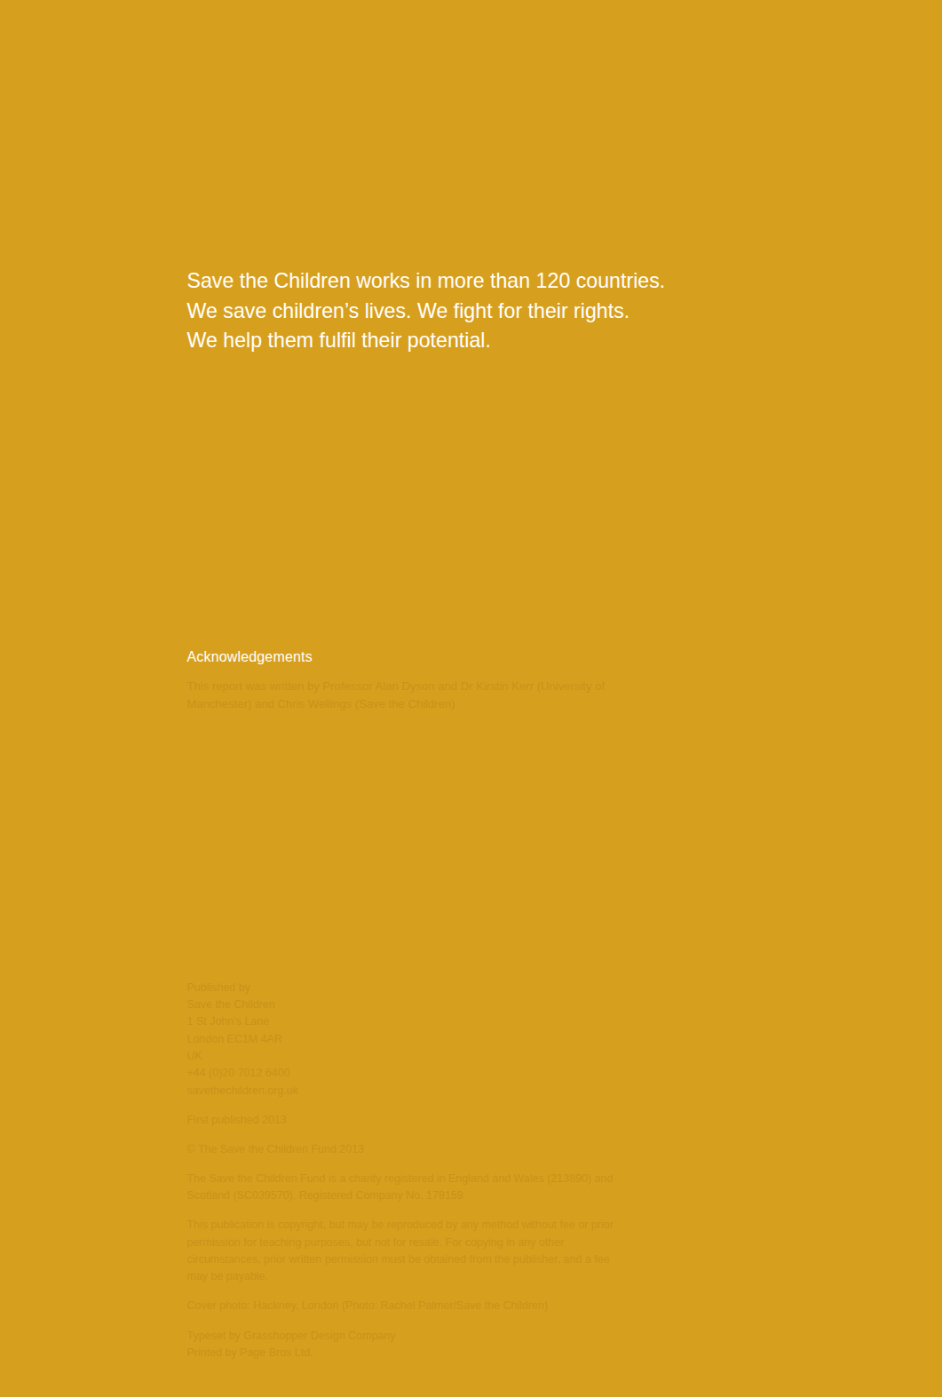Save the Children works in more than 120 countries.
We save children’s lives. We fight for their rights.
We help them fulfil their potential.
Acknowledgements
This report was written by Professor Alan Dyson and Dr Kirstin Kerr (University of Manchester) and Chris Wellings (Save the Children)
Published by Save the Children 1 St John’s Lane London EC1M 4AR UK +44 (0)20 7012 6400 savethechildren.org.uk
First published 2013
© The Save the Children Fund 2013
The Save the Children Fund is a charity registered in England and Wales (213890) and Scotland (SC039570). Registered Company No. 178159
This publication is copyright, but may be reproduced by any method without fee or prior permission for teaching purposes, but not for resale. For copying in any other circumstances, prior written permission must be obtained from the publisher, and a fee may be payable.
Cover photo: Hackney, London (Photo: Rachel Palmer/Save the Children)
Typeset by Grasshopper Design Company Printed by Page Bros Ltd.